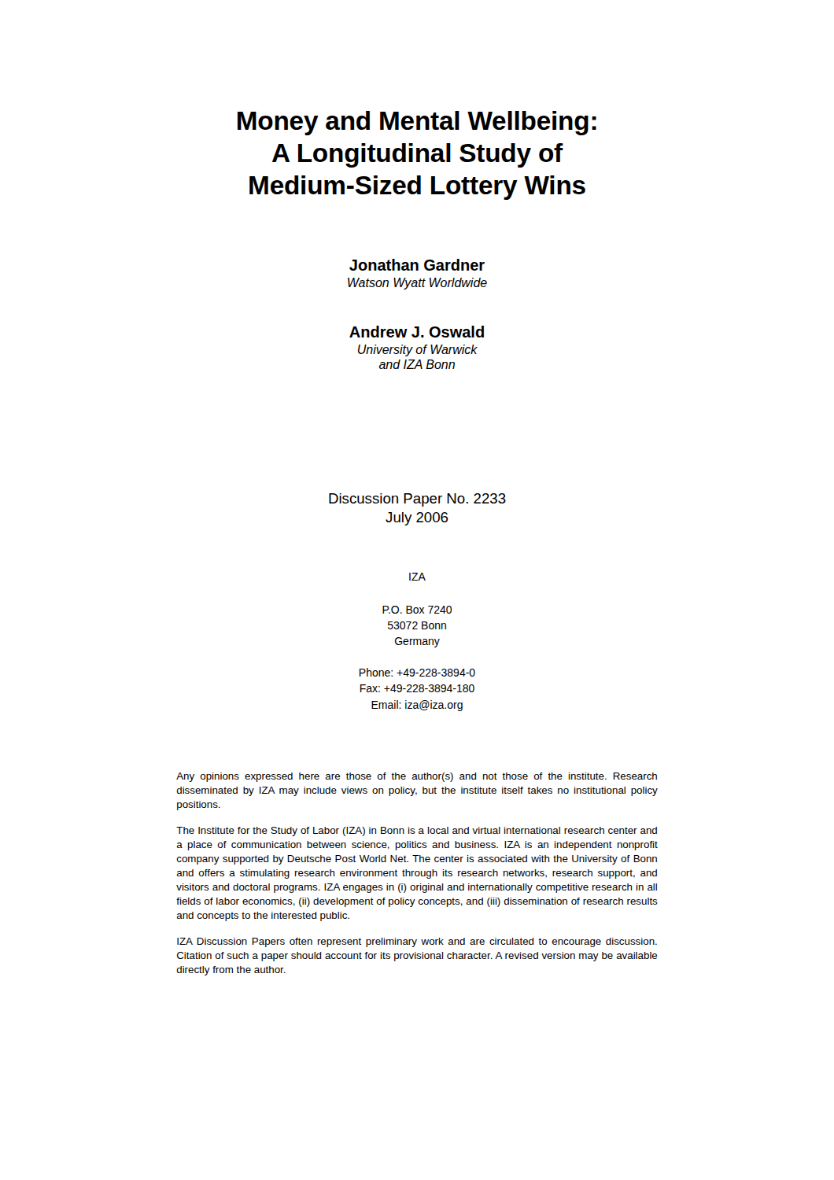Money and Mental Wellbeing:
A Longitudinal Study of
Medium-Sized Lottery Wins
Jonathan Gardner
Watson Wyatt Worldwide
Andrew J. Oswald
University of Warwick
and IZA Bonn
Discussion Paper No. 2233
July 2006
IZA
P.O. Box 7240
53072 Bonn
Germany
Phone: +49-228-3894-0
Fax: +49-228-3894-180
Email: iza@iza.org
Any opinions expressed here are those of the author(s) and not those of the institute. Research disseminated by IZA may include views on policy, but the institute itself takes no institutional policy positions.
The Institute for the Study of Labor (IZA) in Bonn is a local and virtual international research center and a place of communication between science, politics and business. IZA is an independent nonprofit company supported by Deutsche Post World Net. The center is associated with the University of Bonn and offers a stimulating research environment through its research networks, research support, and visitors and doctoral programs. IZA engages in (i) original and internationally competitive research in all fields of labor economics, (ii) development of policy concepts, and (iii) dissemination of research results and concepts to the interested public.
IZA Discussion Papers often represent preliminary work and are circulated to encourage discussion. Citation of such a paper should account for its provisional character. A revised version may be available directly from the author.